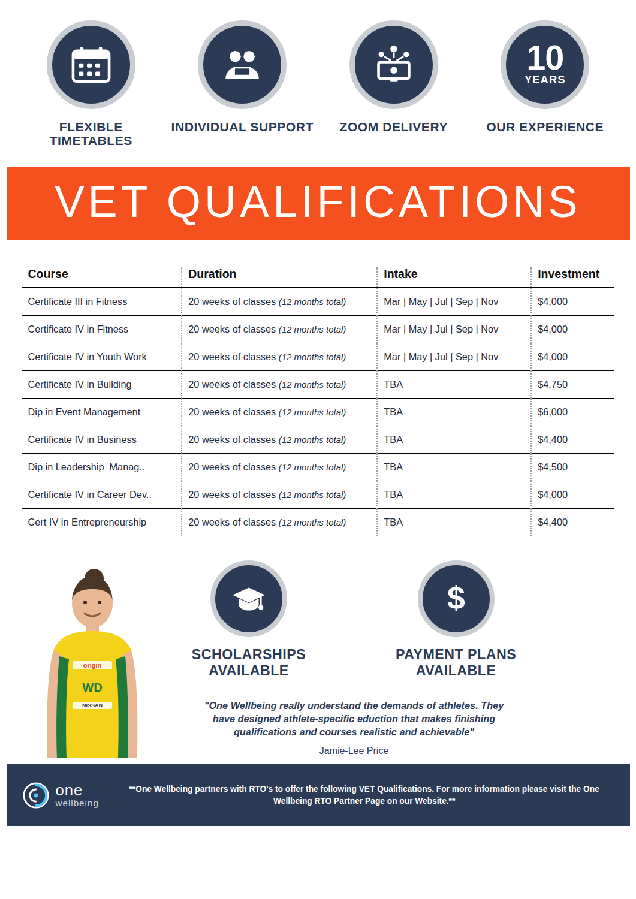Flexible Timetables
Individual Support
Zoom Delivery
10 YEARS
Our Experience
VET Qualifications
| Course | Duration | Intake | Investment |
| --- | --- | --- | --- |
| Certificate III in Fitness | 20 weeks of classes (12 months total) | Mar / May / Jul / Sep / Nov | $4,000 |
| Certificate IV in Fitness | 20 weeks of classes (12 months total) | Mar / May / Jul / Sep / Nov | $4,000 |
| Certificate IV in Youth Work | 20 weeks of classes (12 months total) | Mar / May / Jul / Sep / Nov | $4,000 |
| Certificate IV in Building | 20 weeks of classes (12 months total) | TBA | $4,750 |
| Dip in Event Management | 20 weeks of classes (12 months total) | TBA | $6,000 |
| Certificate IV in Business | 20 weeks of classes (12 months total) | TBA | $4,400 |
| Dip in Leadership Manag.. | 20 weeks of classes (12 months total) | TBA | $4,500 |
| Certificate IV in Career Dev.. | 20 weeks of classes (12 months total) | TBA | $4,000 |
| Cert IV in Entrepreneurship | 20 weeks of classes (12 months total) | TBA | $4,400 |
WD origin NISSAN
Scholarships
Available
$
Payment Plans
Available
"One Wellbeing really understand the demands of athletes. They have designed athlete-specific eduction that makes finishing qualifications and courses realistic and achievable"
Jamie-Lee Price
one wellbeing
**One Wellbeing partners with RTO's to offer the following VET Qualifications. For more information please visit the One Wellbeing RTO Partner Page on our Website.**